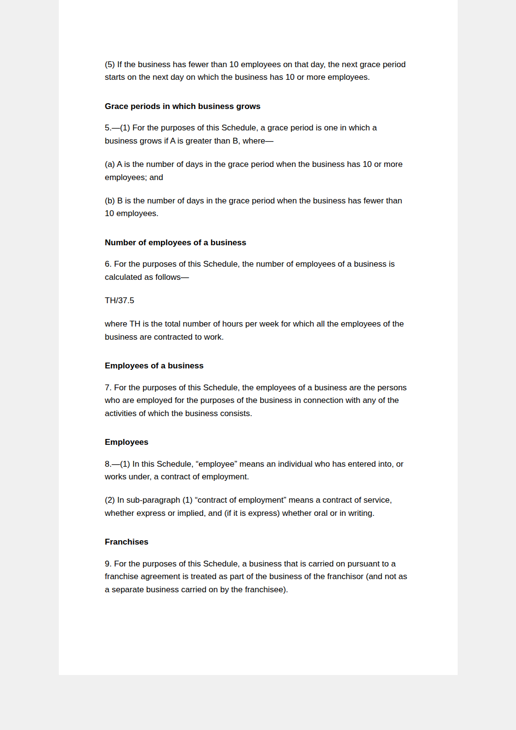(5) If the business has fewer than 10 employees on that day, the next grace period starts on the next day on which the business has 10 or more employees.
Grace periods in which business grows
5.—(1) For the purposes of this Schedule, a grace period is one in which a business grows if A is greater than B, where—
(a) A is the number of days in the grace period when the business has 10 or more employees; and
(b) B is the number of days in the grace period when the business has fewer than 10 employees.
Number of employees of a business
6. For the purposes of this Schedule, the number of employees of a business is calculated as follows—
TH/37.5
where TH is the total number of hours per week for which all the employees of the business are contracted to work.
Employees of a business
7. For the purposes of this Schedule, the employees of a business are the persons who are employed for the purposes of the business in connection with any of the activities of which the business consists.
Employees
8.—(1) In this Schedule, “employee” means an individual who has entered into, or works under, a contract of employment.
(2) In sub-paragraph (1) “contract of employment” means a contract of service, whether express or implied, and (if it is express) whether oral or in writing.
Franchises
9. For the purposes of this Schedule, a business that is carried on pursuant to a franchise agreement is treated as part of the business of the franchisor (and not as a separate business carried on by the franchisee).